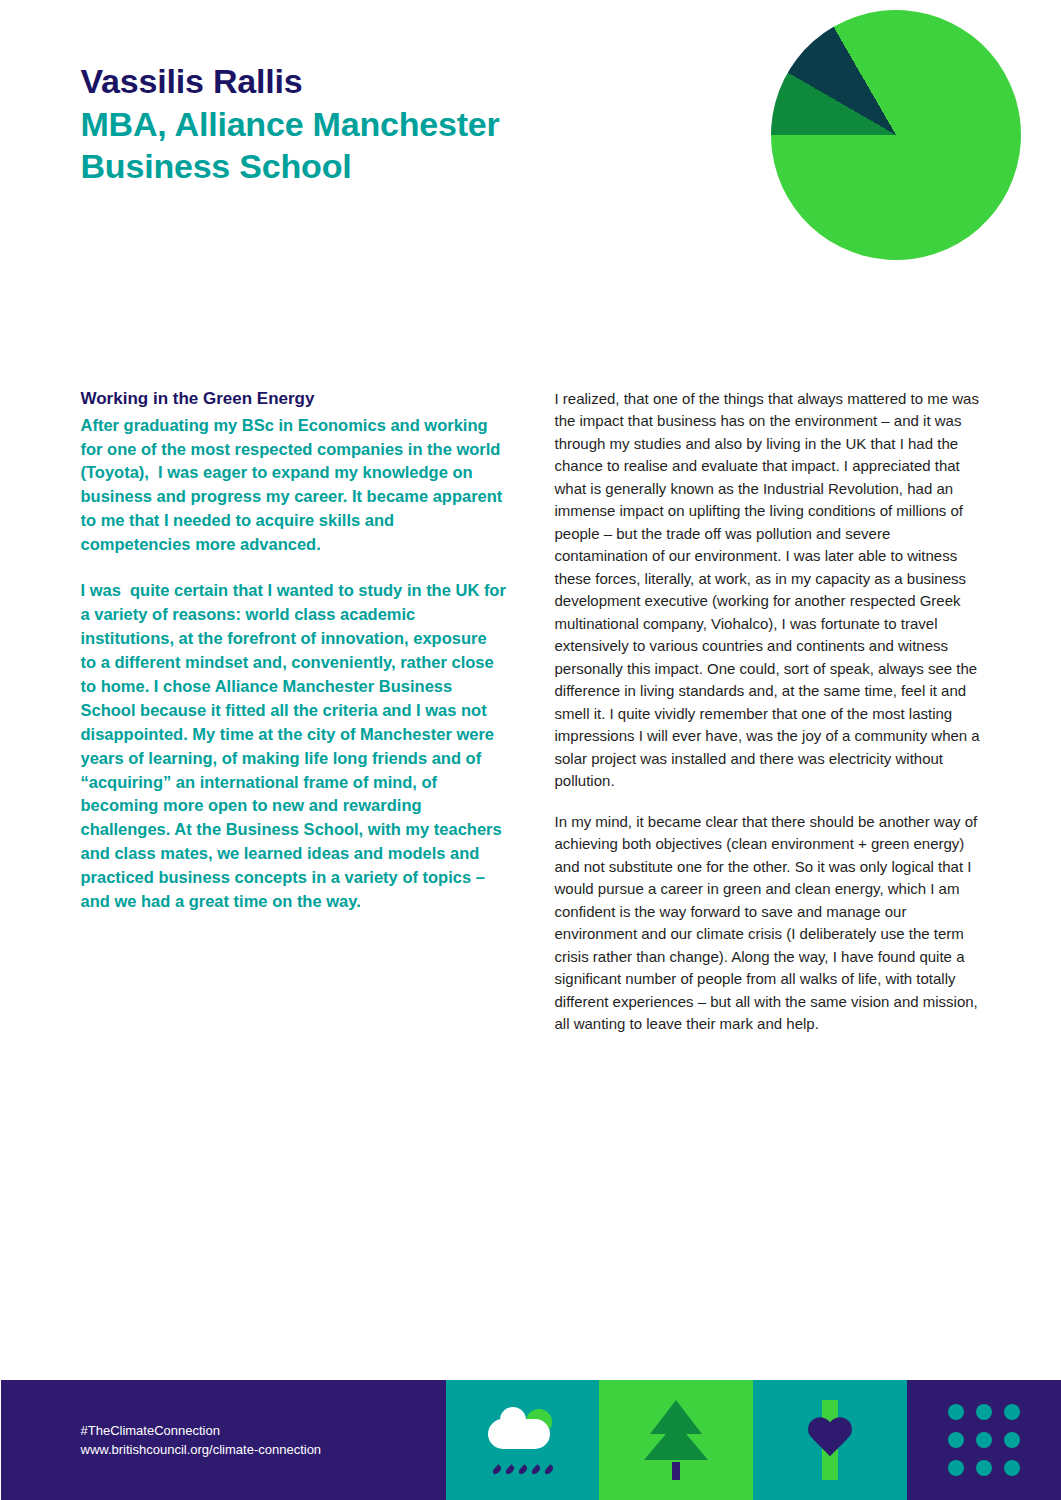Vassilis Rallis MBA, Alliance Manchester
Business School
Working in the Green Energy
After graduating my BSc in Economics and working for one of the most respected companies in the world (Toyota), I was eager to expand my knowledge on business and progress my career. It became apparent to me that I needed to acquire skills and competencies more advanced.
I was quite certain that I wanted to study in the UK for a variety of reasons: world class academic institutions, at the forefront of innovation, exposure to a different mindset and, conveniently, rather close to home. I chose Alliance Manchester Business School because it fitted all the criteria and I was not disappointed. My time at the city of Manchester were years of learning, of making life long friends and of “acquiring” an international frame of mind, of becoming more open to new and rewarding challenges. At the Business School, with my teachers and class mates, we learned ideas and models and practiced business concepts in a variety of topics – and we had a great time on the way.
I realized, that one of the things that always mattered to me was the impact that business has on the environment – and it was through my studies and also by living in the UK that I had the chance to realise and evaluate that impact. I appreciated that what is generally known as the Industrial Revolution, had an immense impact on uplifting the living conditions of millions of people – but the trade off was pollution and severe contamination of our environment. I was later able to witness these forces, literally, at work, as in my capacity as a business development executive (working for another respected Greek multinational company, Viohalco), I was fortunate to travel extensively to various countries and continents and witness personally this impact. One could, sort of speak, always see the difference in living standards and, at the same time, feel it and smell it. I quite vividly remember that one of the most lasting impressions I will ever have, was the joy of a community when a solar project was installed and there was electricity without pollution.
In my mind, it became clear that there should be another way of achieving both objectives (clean environment + green energy) and not substitute one for the other. So it was only logical that I would pursue a career in green and clean energy, which I am confident is the way forward to save and manage our environment and our climate crisis (I deliberately use the term crisis rather than change). Along the way, I have found quite a significant number of people from all walks of life, with totally different experiences – but all with the same vision and mission, all wanting to leave their mark and help.
#TheClimateConnection www.britishcouncil.org/climate-connection